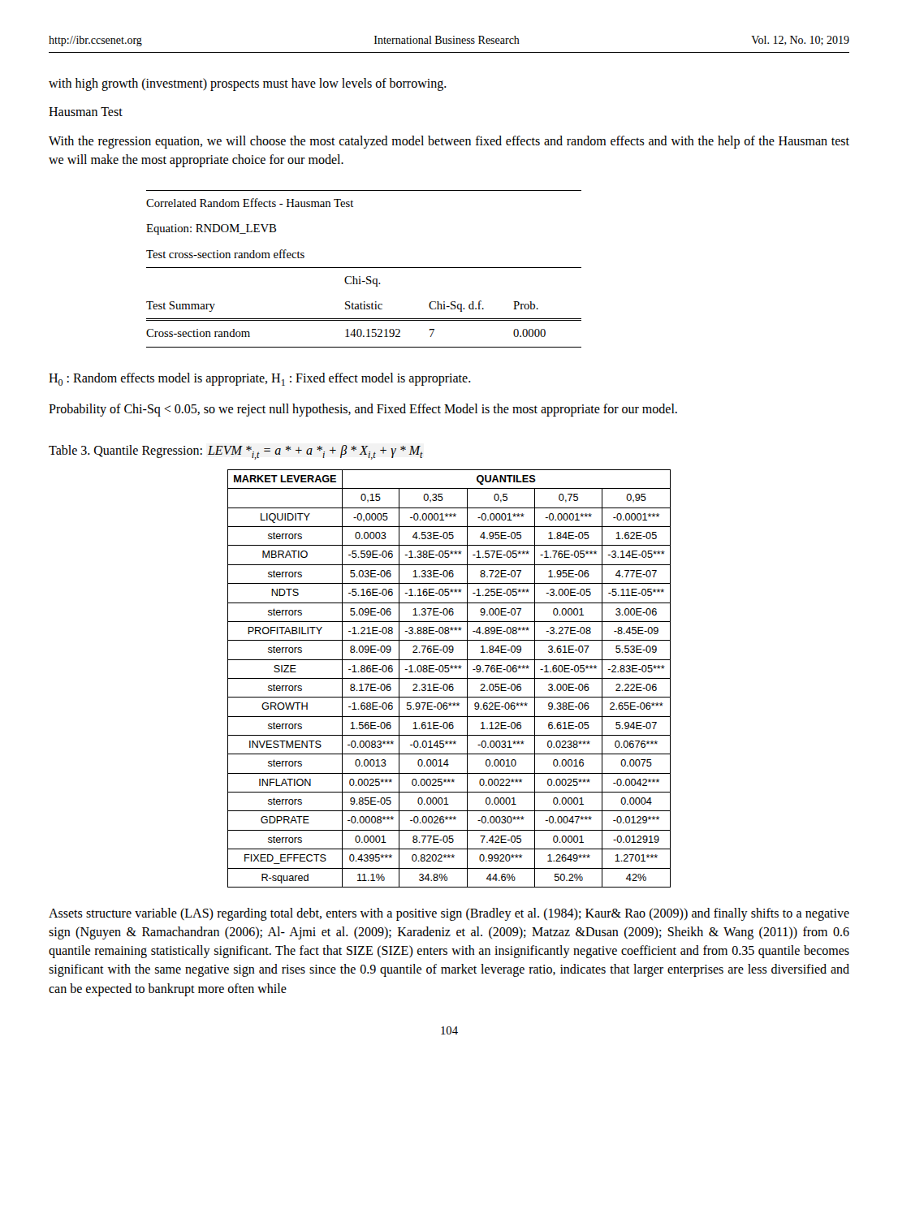http://ibr.ccsenet.org
International Business Research
Vol. 12, No. 10; 2019
with high growth (investment) prospects must have low levels of borrowing.
Hausman Test
With the regression equation, we will choose the most catalyzed model between fixed effects and random effects and with the help of the Hausman test we will make the most appropriate choice for our model.
| Correlated Random Effects - Hausman Test |
| Equation: RNDOM_LEVB |
| Test cross-section random effects |
| | Chi-Sq. | | |
| Test Summary | Statistic | Chi-Sq. d.f. | Prob. |
| Cross-section random | 140.152192 | 7 | 0.0000 |
H0 : Random effects model is appropriate, H1 : Fixed effect model is appropriate.
Probability of Chi-Sq < 0.05, so we reject null hypothesis, and Fixed Effect Model is the most appropriate for our model.
Table 3. Quantile Regression: LEVM *i,t = a * + a *i + β * Xi,t + γ * Mt
| MARKET LEVERAGE | QUANTILES |
| --- | --- |
| | 0,15 | 0,35 | 0,5 | 0,75 | 0,95 |
| LIQUIDITY | -0,0005 | -0.0001*** | -0.0001*** | -0.0001*** | -0.0001*** |
| sterrors | 0.0003 | 4.53E-05 | 4.95E-05 | 1.84E-05 | 1.62E-05 |
| MBRATIO | -5.59E-06 | -1.38E-05*** | -1.57E-05*** | -1.76E-05*** | -3.14E-05*** |
| sterrors | 5.03E-06 | 1.33E-06 | 8.72E-07 | 1.95E-06 | 4.77E-07 |
| NDTS | -5.16E-06 | -1.16E-05*** | -1.25E-05*** | -3.00E-05 | -5.11E-05*** |
| sterrors | 5.09E-06 | 1.37E-06 | 9.00E-07 | 0.0001 | 3.00E-06 |
| PROFITABILITY | -1.21E-08 | -3.88E-08*** | -4.89E-08*** | -3.27E-08 | -8.45E-09 |
| sterrors | 8.09E-09 | 2.76E-09 | 1.84E-09 | 3.61E-07 | 5.53E-09 |
| SIZE | -1.86E-06 | -1.08E-05*** | -9.76E-06*** | -1.60E-05*** | -2.83E-05*** |
| sterrors | 8.17E-06 | 2.31E-06 | 2.05E-06 | 3.00E-06 | 2.22E-06 |
| GROWTH | -1.68E-06 | 5.97E-06*** | 9.62E-06*** | 9.38E-06 | 2.65E-06*** |
| sterrors | 1.56E-06 | 1.61E-06 | 1.12E-06 | 6.61E-05 | 5.94E-07 |
| INVESTMENTS | -0.0083*** | -0.0145*** | -0.0031*** | 0.0238*** | 0.0676*** |
| sterrors | 0.0013 | 0.0014 | 0.0010 | 0.0016 | 0.0075 |
| INFLATION | 0.0025*** | 0.0025*** | 0.0022*** | 0.0025*** | -0.0042*** |
| sterrors | 9.85E-05 | 0.0001 | 0.0001 | 0.0001 | 0.0004 |
| GDPRATE | -0.0008*** | -0.0026*** | -0.0030*** | -0.0047*** | -0.0129*** |
| sterrors | 0.0001 | 8.77E-05 | 7.42E-05 | 0.0001 | -0.012919 |
| FIXED_EFFECTS | 0.4395*** | 0.8202*** | 0.9920*** | 1.2649*** | 1.2701*** |
| R-squared | 11.1% | 34.8% | 44.6% | 50.2% | 42% |
Assets structure variable (LAS) regarding total debt, enters with a positive sign (Bradley et al. (1984); Kaur& Rao (2009)) and finally shifts to a negative sign (Nguyen & Ramachandran (2006); Al- Ajmi et al. (2009); Karadeniz et al. (2009); Matzaz &Dusan (2009); Sheikh & Wang (2011)) from 0.6 quantile remaining statistically significant. The fact that SIZE (SIZE) enters with an insignificantly negative coefficient and from 0.35 quantile becomes significant with the same negative sign and rises since the 0.9 quantile of market leverage ratio, indicates that larger enterprises are less diversified and can be expected to bankrupt more often while
104